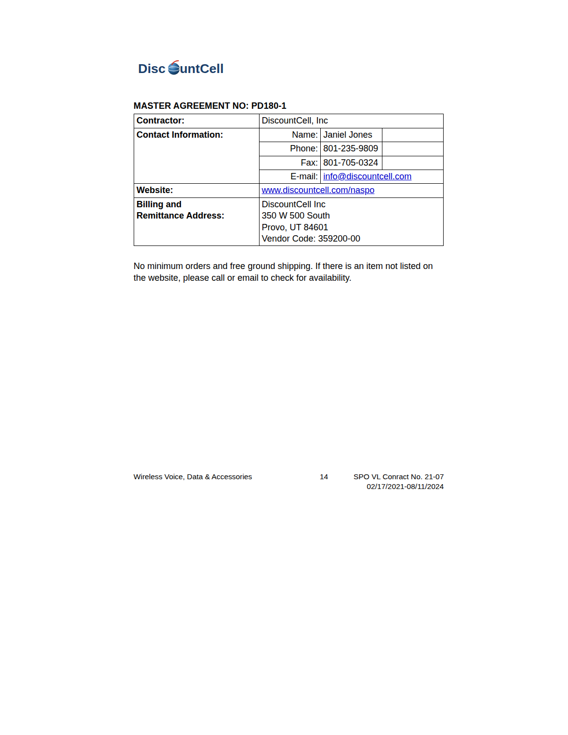Disc untCell
MASTER AGREEMENT NO: PD180-1
| Contractor: | DiscountCell, Inc |
| Contact Information: | Name: | Janiel Jones | |
| Phone: | 801-235-9809 | |
| Fax: | 801-705-0324 | |
| E-mail: | info@discountcell.com |
| Website: | www.discountcell.com/naspo |
| Billing and Remittance Address: | DiscountCell Inc 350 W 500 South Provo, UT 84601 Vendor Code: 359200-00 |
No minimum orders and free ground shipping. If there is an item not listed on the website, please call or email to check for availability.
Wireless Voice, Data & Accessories
14
SPO VL Conract No. 21-07 02/17/2021-08/11/2024